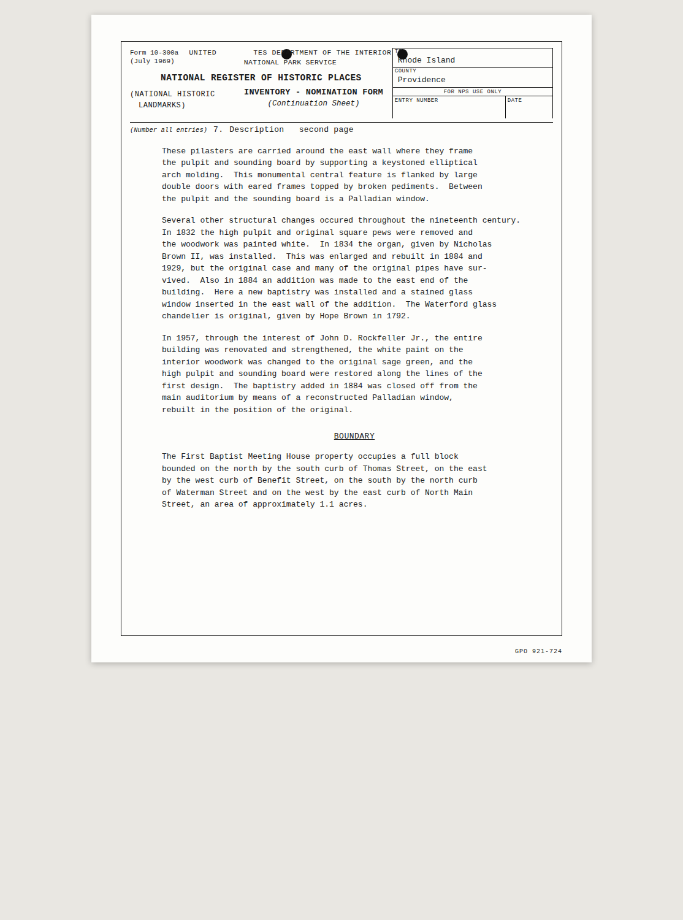| / Form 10-300a (July 1969) / UNITED TES DEPARTMENT OF THE INTERIOR NATIONAL PARK SERVICE / NATIONAL REGISTER OF HISTORIC PLACES / (NATIONAL HISTORIC LANDMARKS) / INVENTORY - NOMINATION FORM (Continuation Sheet) / | TE Rhode Island COUNTY Providence FOR NPS USE ONLY / ENTRY NUMBER / DATE / |
(Number all entries)
7. Description second page
These pilasters are carried around the east wall where they frame the pulpit and sounding board by supporting a keystoned elliptical arch molding. This monumental central feature is flanked by large double doors with eared frames topped by broken pediments. Between the pulpit and the sounding board is a Palladian window.
Several other structural changes occured throughout the nineteenth century. In 1832 the high pulpit and original square pews were removed and the woodwork was painted white. In 1834 the organ, given by Nicholas Brown II, was installed. This was enlarged and rebuilt in 1884 and 1929, but the original case and many of the original pipes have sur- vived. Also in 1884 an addition was made to the east end of the building. Here a new baptistry was installed and a stained glass window inserted in the east wall of the addition. The Waterford glass chandelier is original, given by Hope Brown in 1792.
In 1957, through the interest of John D. Rockfeller Jr., the entire building was renovated and strengthened, the white paint on the interior woodwork was changed to the original sage green, and the high pulpit and sounding board were restored along the lines of the first design. The baptistry added in 1884 was closed off from the main auditorium by means of a reconstructed Palladian window, rebuilt in the position of the original.
BOUNDARY
The First Baptist Meeting House property occupies a full block bounded on the north by the south curb of Thomas Street, on the east by the west curb of Benefit Street, on the south by the north curb of Waterman Street and on the west by the east curb of North Main Street, an area of approximately 1.1 acres.
GPO 921-724